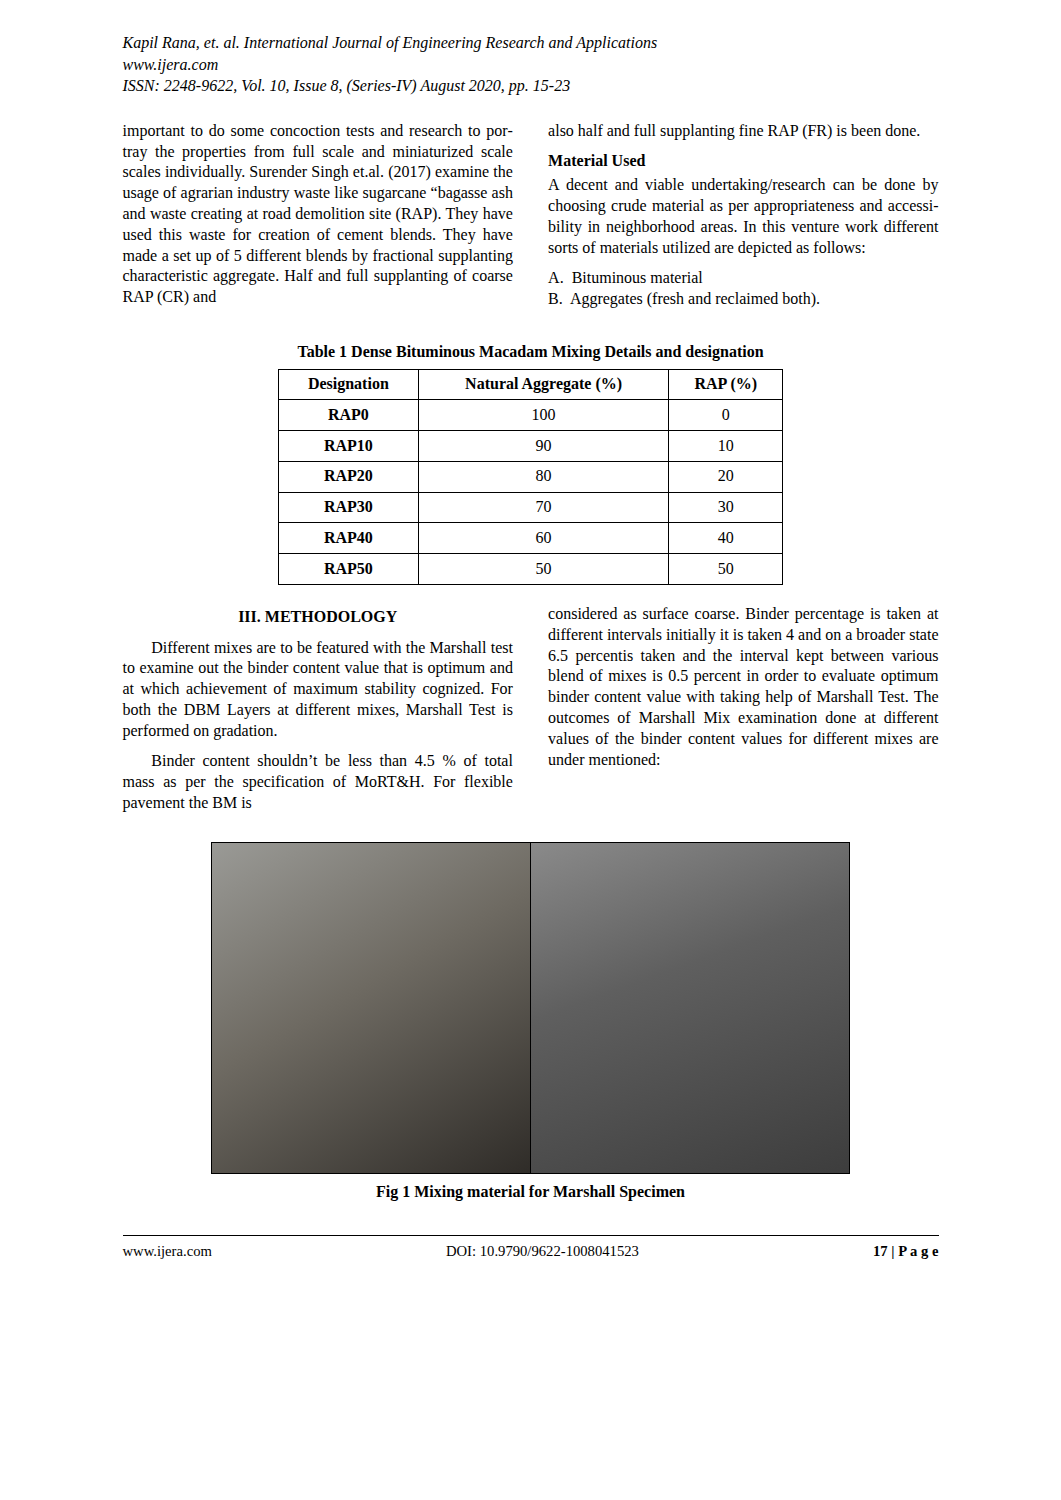Kapil Rana, et. al. International Journal of Engineering Research and Applications
www.ijera.com
ISSN: 2248-9622, Vol. 10, Issue 8, (Series-IV) August 2020, pp. 15-23
important to do some concoction tests and research to portray the properties from full scale and miniaturized scale scales individually. Surender Singh et.al. (2017) examine the usage of agrarian industry waste like sugarcane “bagasse ash and waste creating at road demolition site (RAP). They have used this waste for creation of cement blends. They have made a set up of 5 different blends by fractional supplanting characteristic aggregate. Half and full supplanting of coarse RAP (CR) and
also half and full supplanting fine RAP (FR) is been done.
Material Used
A decent and viable undertaking/research can be done by choosing crude material as per appropriateness and accessibility in neighborhood areas. In this venture work different sorts of materials utilized are depicted as follows:
A. Bituminous material
B. Aggregates (fresh and reclaimed both).
Table 1 Dense Bituminous Macadam Mixing Details and designation
| Designation | Natural Aggregate (%) | RAP (%) |
| --- | --- | --- |
| RAP0 | 100 | 0 |
| RAP10 | 90 | 10 |
| RAP20 | 80 | 20 |
| RAP30 | 70 | 30 |
| RAP40 | 60 | 40 |
| RAP50 | 50 | 50 |
III. METHODOLOGY
Different mixes are to be featured with the Marshall test to examine out the binder content value that is optimum and at which achievement of maximum stability cognized. For both the DBM Layers at different mixes, Marshall Test is performed on gradation.
Binder content shouldn’t be less than 4.5 % of total mass as per the specification of MoRT&H. For flexible pavement the BM is
considered as surface coarse. Binder percentage is taken at different intervals initially it is taken 4 and on a broader state 6.5 percentis taken and the interval kept between various blend of mixes is 0.5 percent in order to evaluate optimum binder content value with taking help of Marshall Test. The outcomes of Marshall Mix examination done at different values of the binder content values for different mixes are under mentioned:
Fig 1 Mixing material for Marshall Specimen
www.ijera.com
DOI: 10.9790/9622-1008041523
17 | P a g e